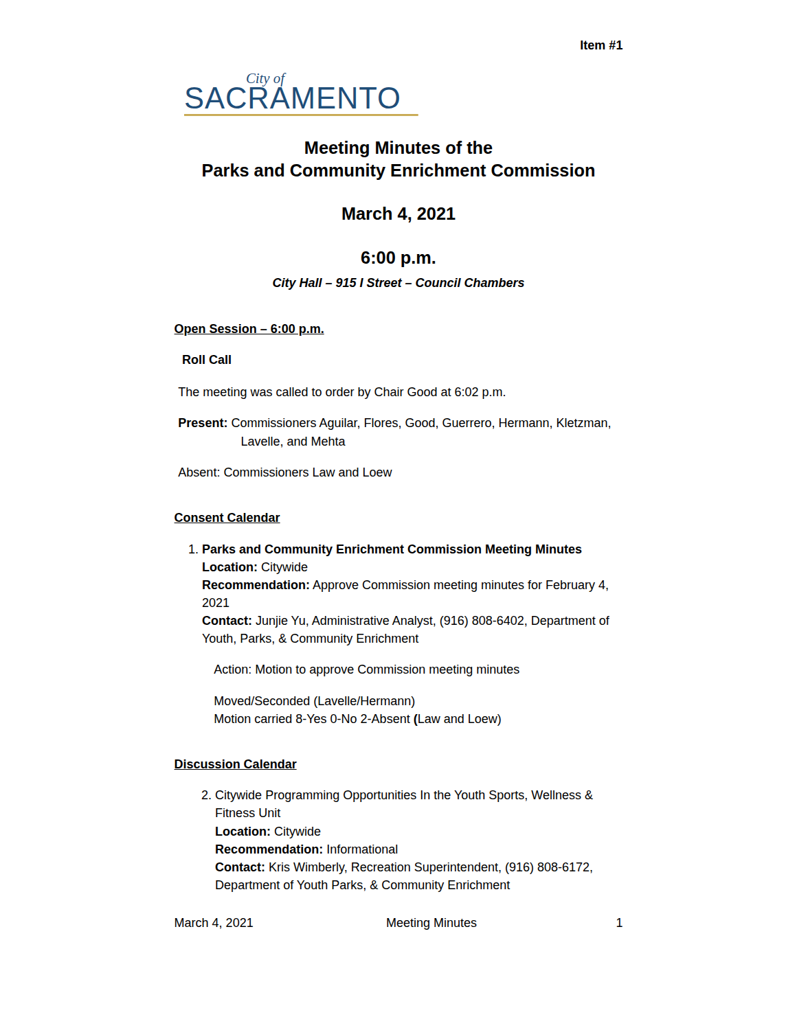Item #1
City of SACRAMENTO
Meeting Minutes of the
Parks and Community Enrichment Commission
March 4, 2021
6:00 p.m.
City Hall – 915 I Street – Council Chambers
Open Session – 6:00 p.m.
Roll Call
The meeting was called to order by Chair Good at 6:02 p.m.
Present: Commissioners Aguilar, Flores, Good, Guerrero, Hermann, Kletzman, Lavelle, and Mehta
Absent: Commissioners Law and Loew
Consent Calendar
Parks and Community Enrichment Commission Meeting Minutes
Location: Citywide
Recommendation: Approve Commission meeting minutes for February 4, 2021
Contact: Junjie Yu, Administrative Analyst, (916) 808-6402, Department of Youth, Parks, & Community Enrichment
Action: Motion to approve Commission meeting minutes
Moved/Seconded (Lavelle/Hermann)
Motion carried 8-Yes 0-No 2-Absent (Law and Loew)
Discussion Calendar
Citywide Programming Opportunities In the Youth Sports, Wellness & Fitness Unit
Location: Citywide
Recommendation: Informational
Contact: Kris Wimberly, Recreation Superintendent, (916) 808-6172, Department of Youth Parks, & Community Enrichment
March 4, 2021
Meeting Minutes
1